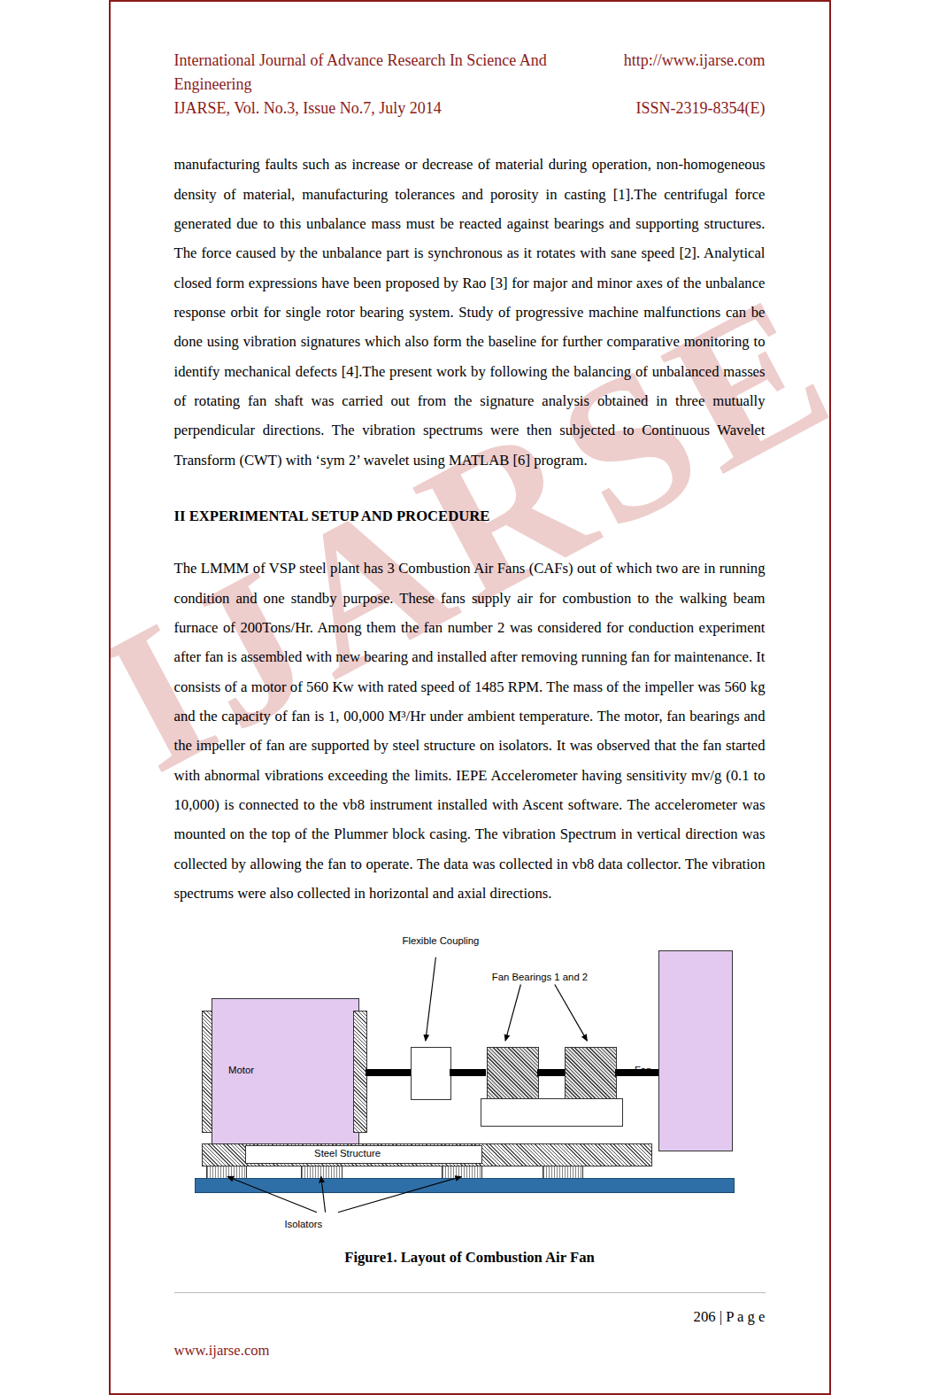IJARSE
International Journal of Advance Research In Science And Engineering
http://www.ijarse.com
IJARSE, Vol. No.3, Issue No.7, July 2014
ISSN-2319-8354(E)
manufacturing faults such as increase or decrease of material during operation, non-homogeneous density of material, manufacturing tolerances and porosity in casting [1].The centrifugal force generated due to this unbalance mass must be reacted against bearings and supporting structures. The force caused by the unbalance part is synchronous as it rotates with sane speed [2]. Analytical closed form expressions have been proposed by Rao [3] for major and minor axes of the unbalance response orbit for single rotor bearing system. Study of progressive machine malfunctions can be done using vibration signatures which also form the baseline for further comparative monitoring to identify mechanical defects [4].The present work by following the balancing of unbalanced masses of rotating fan shaft was carried out from the signature analysis obtained in three mutually perpendicular directions. The vibration spectrums were then subjected to Continuous Wavelet Transform (CWT) with ‘sym 2’ wavelet using MATLAB [6] program.
II EXPERIMENTAL SETUP AND PROCEDURE
The LMMM of VSP steel plant has 3 Combustion Air Fans (CAFs) out of which two are in running condition and one standby purpose. These fans supply air for combustion to the walking beam furnace of 200Tons/Hr. Among them the fan number 2 was considered for conduction experiment after fan is assembled with new bearing and installed after removing running fan for maintenance. It consists of a motor of 560 Kw with rated speed of 1485 RPM. The mass of the impeller was 560 kg and the capacity of fan is 1, 00,000 M³/Hr under ambient temperature. The motor, fan bearings and the impeller of fan are supported by steel structure on isolators. It was observed that the fan started with abnormal vibrations exceeding the limits. IEPE Accelerometer having sensitivity mv/g (0.1 to 10,000) is connected to the vb8 instrument installed with Ascent software. The accelerometer was mounted on the top of the Plummer block casing. The vibration Spectrum in vertical direction was collected by allowing the fan to operate. The data was collected in vb8 data collector. The vibration spectrums were also collected in horizontal and axial directions.
Flexible Coupling
Fan Bearings 1 and 2
Motor
Fan
Steel Structure
Isolators
Figure1. Layout of Combustion Air Fan
206 | P a g e
www.ijarse.com